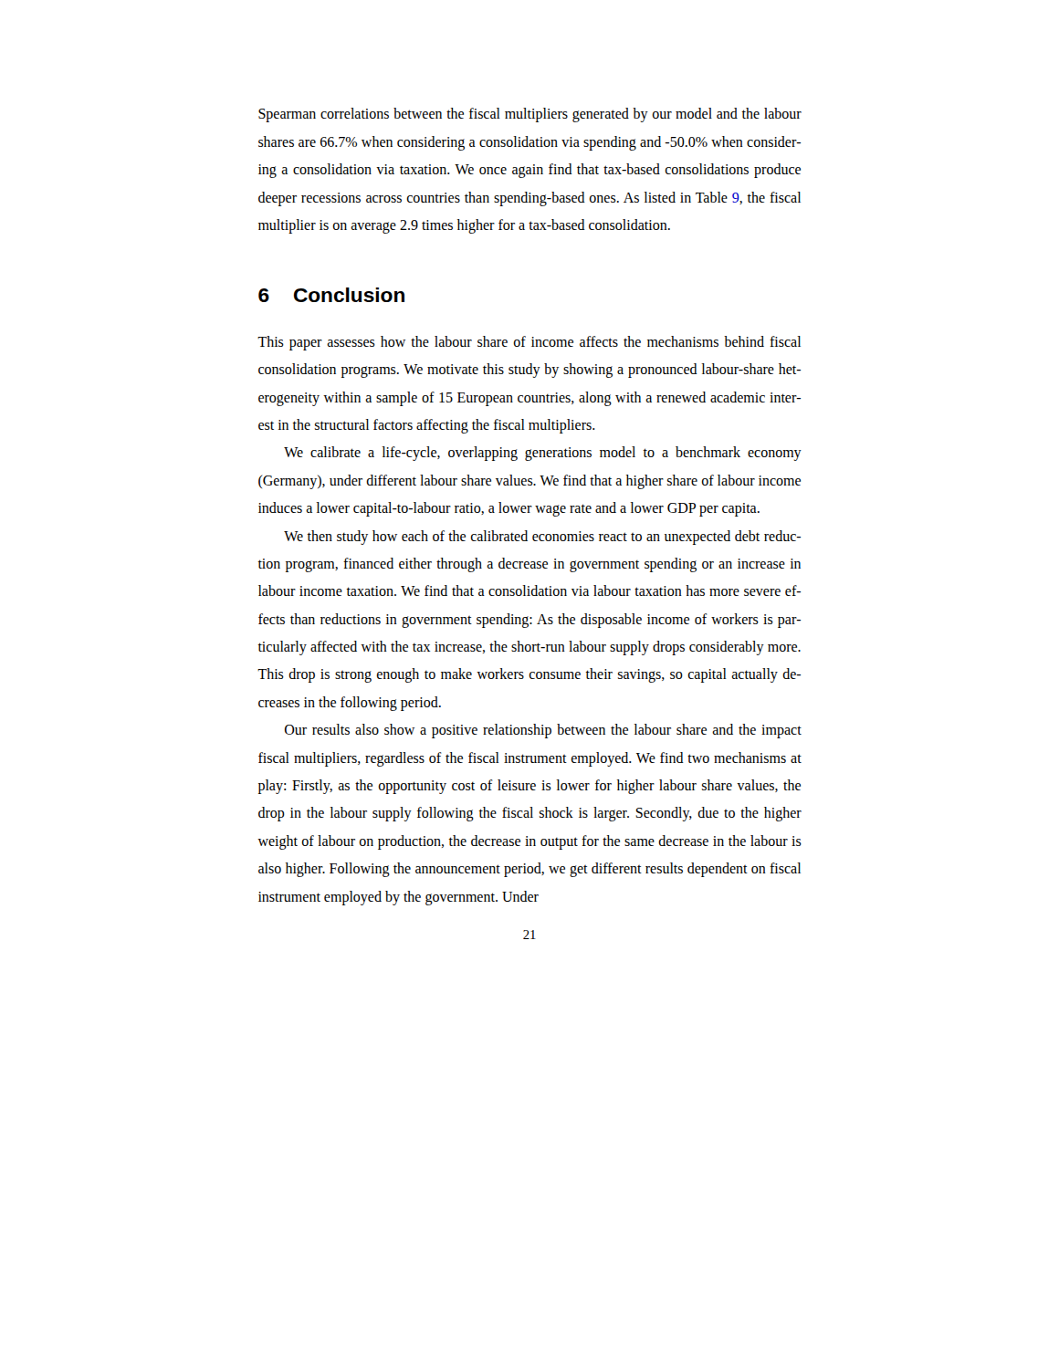Spearman correlations between the fiscal multipliers generated by our model and the labour shares are 66.7% when considering a consolidation via spending and -50.0% when considering a consolidation via taxation. We once again find that tax-based consolidations produce deeper recessions across countries than spending-based ones. As listed in Table 9, the fiscal multiplier is on average 2.9 times higher for a tax-based consolidation.
6 Conclusion
This paper assesses how the labour share of income affects the mechanisms behind fiscal consolidation programs. We motivate this study by showing a pronounced labour-share heterogeneity within a sample of 15 European countries, along with a renewed academic interest in the structural factors affecting the fiscal multipliers.
We calibrate a life-cycle, overlapping generations model to a benchmark economy (Germany), under different labour share values. We find that a higher share of labour income induces a lower capital-to-labour ratio, a lower wage rate and a lower GDP per capita.
We then study how each of the calibrated economies react to an unexpected debt reduction program, financed either through a decrease in government spending or an increase in labour income taxation. We find that a consolidation via labour taxation has more severe effects than reductions in government spending: As the disposable income of workers is particularly affected with the tax increase, the short-run labour supply drops considerably more. This drop is strong enough to make workers consume their savings, so capital actually decreases in the following period.
Our results also show a positive relationship between the labour share and the impact fiscal multipliers, regardless of the fiscal instrument employed. We find two mechanisms at play: Firstly, as the opportunity cost of leisure is lower for higher labour share values, the drop in the labour supply following the fiscal shock is larger. Secondly, due to the higher weight of labour on production, the decrease in output for the same decrease in the labour is also higher. Following the announcement period, we get different results dependent on fiscal instrument employed by the government. Under
21